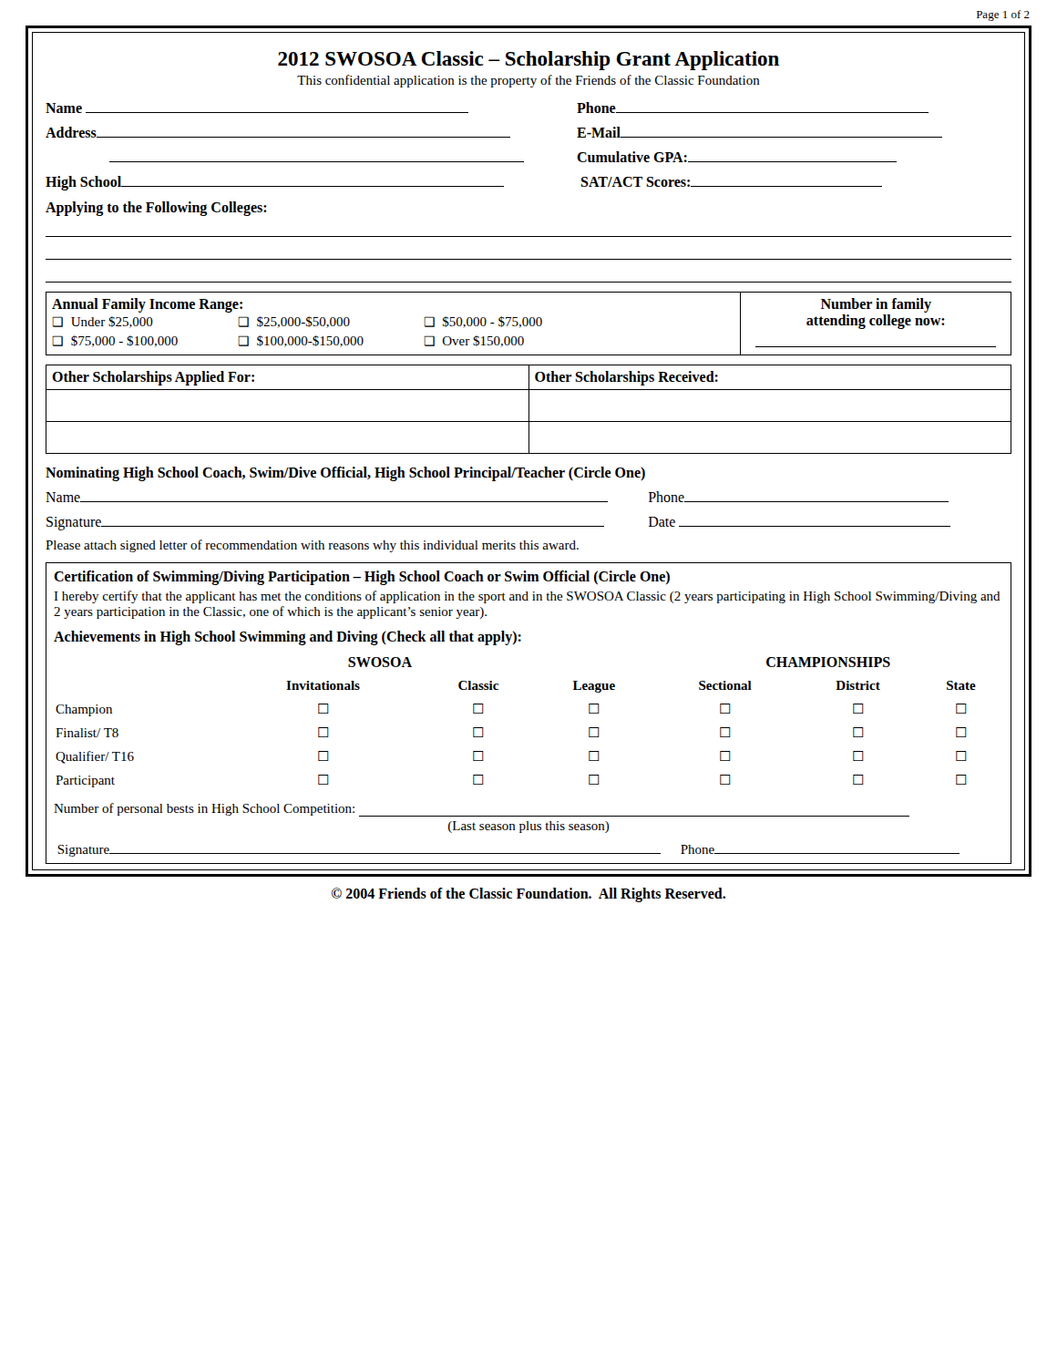Page 1 of 2
2012 SWOSOA Classic – Scholarship Grant Application
This confidential application is the property of the Friends of the Classic Foundation
Name
Phone
Address
E-Mail
Cumulative GPA:
High School
SAT/ACT Scores:
Applying to the Following Colleges:
| Annual Family Income Range: ❑ Under $25,000 ❑ $25,000-$50,000 ❑ $50,000 - $75,000 ❑ $75,000 - $100,000 ❑ $100,000-$150,000 ❑ Over $150,000 | Number in family attending college now: |
| Other Scholarships Applied For: | Other Scholarships Received: |
Nominating High School Coach, Swim/Dive Official, High School Principal/Teacher (Circle One)
Name
Phone
Signature
Date
Please attach signed letter of recommendation with reasons why this individual merits this award.
Certification of Swimming/Diving Participation – High School Coach or Swim Official (Circle One)
I hereby certify that the applicant has met the conditions of application in the sport and in the SWOSOA Classic (2 years participating in High School Swimming/Diving and 2 years participation in the Classic, one of which is the applicant’s senior year).
Achievements in High School Swimming and Diving (Check all that apply):
| | SWOSOA | | CHAMPIONSHIPS |
| --- | --- | --- | --- |
| | Invitationals | Classic | League | Sectional | District | State |
| Champion | ☐ | ☐ | ☐ | ☐ | ☐ | ☐ |
| Finalist/ T8 | ☐ | ☐ | ☐ | ☐ | ☐ | ☐ |
| Qualifier/ T16 | ☐ | ☐ | ☐ | ☐ | ☐ | ☐ |
| Participant | ☐ | ☐ | ☐ | ☐ | ☐ | ☐ |
Number of personal bests in High School Competition:
(Last season plus this season)
Signature
Phone
© 2004 Friends of the Classic Foundation. All Rights Reserved.